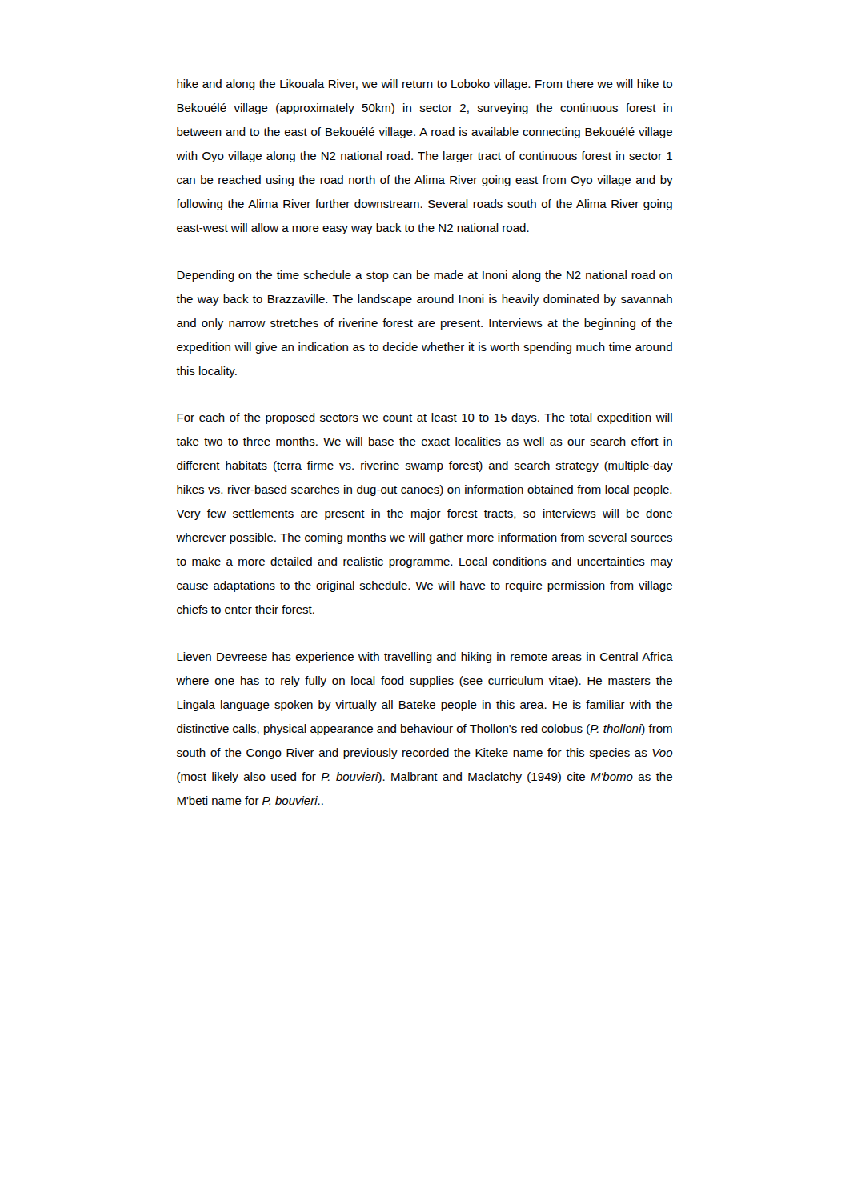hike and along the Likouala River, we will return to Loboko village. From there we will hike to Bekouélé village (approximately 50km) in sector 2, surveying the continuous forest in between and to the east of Bekouélé village. A road is available connecting Bekouélé village with Oyo village along the N2 national road. The larger tract of continuous forest in sector 1 can be reached using the road north of the Alima River going east from Oyo village and by following the Alima River further downstream. Several roads south of the Alima River going east-west will allow a more easy way back to the N2 national road.
Depending on the time schedule a stop can be made at Inoni along the N2 national road on the way back to Brazzaville. The landscape around Inoni is heavily dominated by savannah and only narrow stretches of riverine forest are present. Interviews at the beginning of the expedition will give an indication as to decide whether it is worth spending much time around this locality.
For each of the proposed sectors we count at least 10 to 15 days. The total expedition will take two to three months. We will base the exact localities as well as our search effort in different habitats (terra firme vs. riverine swamp forest) and search strategy (multiple-day hikes vs. river-based searches in dug-out canoes) on information obtained from local people. Very few settlements are present in the major forest tracts, so interviews will be done wherever possible. The coming months we will gather more information from several sources to make a more detailed and realistic programme. Local conditions and uncertainties may cause adaptations to the original schedule. We will have to require permission from village chiefs to enter their forest.
Lieven Devreese has experience with travelling and hiking in remote areas in Central Africa where one has to rely fully on local food supplies (see curriculum vitae). He masters the Lingala language spoken by virtually all Bateke people in this area. He is familiar with the distinctive calls, physical appearance and behaviour of Thollon's red colobus (P. tholloni) from south of the Congo River and previously recorded the Kiteke name for this species as Voo (most likely also used for P. bouvieri). Malbrant and Maclatchy (1949) cite M'bomo as the M'beti name for P. bouvieri..